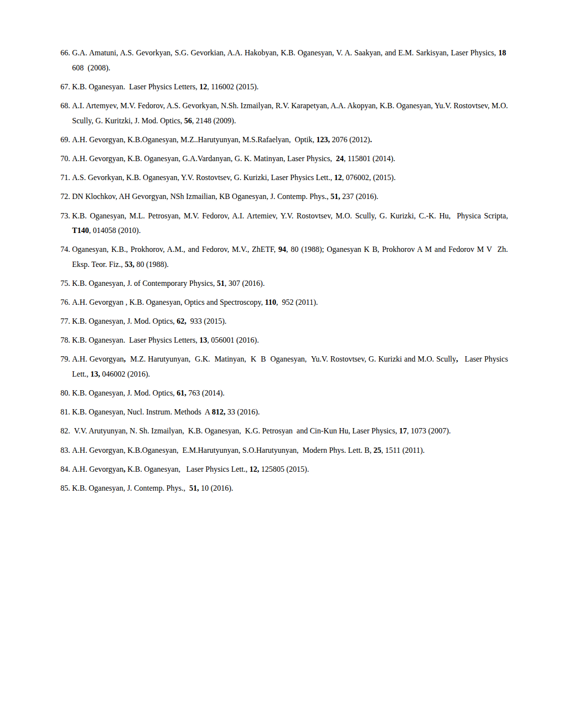G.A. Amatuni, A.S. Gevorkyan, S.G. Gevorkian, A.A. Hakobyan, K.B. Oganesyan, V. A. Saakyan, and E.M. Sarkisyan, Laser Physics, 18 608 (2008).
K.B. Oganesyan. Laser Physics Letters, 12, 116002 (2015).
A.I. Artemyev, M.V. Fedorov, A.S. Gevorkyan, N.Sh. Izmailyan, R.V. Karapetyan, A.A. Akopyan, K.B. Oganesyan, Yu.V. Rostovtsev, M.O. Scully, G. Kuritzki, J. Mod. Optics, 56, 2148 (2009).
A.H. Gevorgyan, K.B.Oganesyan, M.Z..Harutyunyan, M.S.Rafaelyan, Optik, 123, 2076 (2012).
A.H. Gevorgyan, K.B. Oganesyan, G.A.Vardanyan, G. K. Matinyan, Laser Physics, 24, 115801 (2014).
A.S. Gevorkyan, K.B. Oganesyan, Y.V. Rostovtsev, G. Kurizki, Laser Physics Lett., 12, 076002, (2015).
DN Klochkov, AH Gevorgyan, NSh Izmailian, KB Oganesyan, J. Contemp. Phys., 51, 237 (2016).
K.B. Oganesyan, M.L. Petrosyan, M.V. Fedorov, A.I. Artemiev, Y.V. Rostovtsev, M.O. Scully, G. Kurizki, C.-K. Hu, Physica Scripta, T140, 014058 (2010).
Oganesyan, K.B., Prokhorov, A.M., and Fedorov, M.V., ZhETF, 94, 80 (1988); Oganesyan K B, Prokhorov A M and Fedorov M V Zh. Eksp. Teor. Fiz., 53, 80 (1988).
K.B. Oganesyan, J. of Contemporary Physics, 51, 307 (2016).
A.H. Gevorgyan , K.B. Oganesyan, Optics and Spectroscopy, 110, 952 (2011).
K.B. Oganesyan, J. Mod. Optics, 62, 933 (2015).
K.B. Oganesyan. Laser Physics Letters, 13, 056001 (2016).
A.H. Gevorgyan, M.Z. Harutyunyan, G.K. Matinyan, K B Oganesyan, Yu.V. Rostovtsev, G. Kurizki and M.O. Scully, Laser Physics Lett., 13, 046002 (2016).
K.B. Oganesyan, J. Mod. Optics, 61, 763 (2014).
K.B. Oganesyan, Nucl. Instrum. Methods A 812, 33 (2016).
V.V. Arutyunyan, N. Sh. Izmailyan, K.B. Oganesyan, K.G. Petrosyan and Cin-Kun Hu, Laser Physics, 17, 1073 (2007).
A.H. Gevorgyan, K.B.Oganesyan, E.M.Harutyunyan, S.O.Harutyunyan, Modern Phys. Lett. B, 25, 1511 (2011).
A.H. Gevorgyan, K.B. Oganesyan, Laser Physics Lett., 12, 125805 (2015).
K.B. Oganesyan, J. Contemp. Phys., 51, 10 (2016).